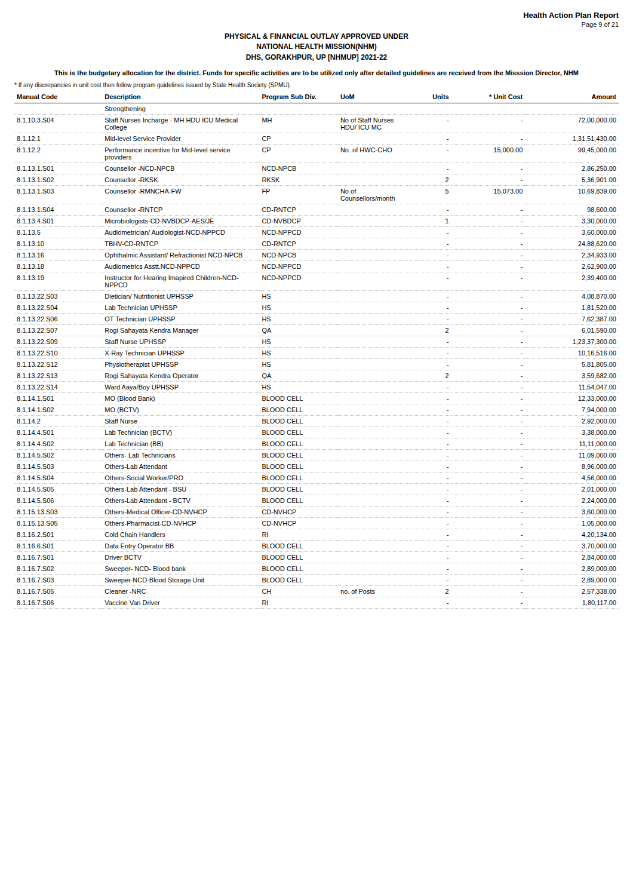Health Action Plan Report
Page 9 of 21
PHYSICAL & FINANCIAL OUTLAY APPROVED UNDER
NATIONAL HEALTH MISSION(NHM)
DHS, GORAKHPUR, UP [NHMUP] 2021-22
This is the budgetary allocation for the district. Funds for specific activities are to be utilized only after detailed guidelines are received from the Misssion Director, NHM
* If any discrepancies in unit cost then follow program guidelines issued by State Health Society (SPMU).
| Manual Code | Description | Program Sub Div. | UoM | Units | * Unit Cost | Amount |
| --- | --- | --- | --- | --- | --- | --- |
| | Strengthening | | | | | |
| 8.1.10.3.S04 | Staff Nurses Incharge - MH HDU ICU Medical College | MH | No of Staff Nurses HDU/ ICU MC | - | - | 72,00,000.00 |
| 8.1.12.1 | Mid-level Service Provider | CP | | - | - | 1,31,51,430.00 |
| 8.1.12.2 | Performance incentive for Mid-level service providers | CP | No. of HWC-CHO | - | 15,000.00 | 99,45,000.00 |
| 8.1.13.1.S01 | Counsellor -NCD-NPCB | NCD-NPCB | | - | - | 2,86,250.00 |
| 8.1.13.1.S02 | Counsellor -RKSK | RKSK | | 2 | - | 5,36,901.00 |
| 8.1.13.1.S03 | Counsellor -RMNCHA-FW | FP | No of Counsellors/month | 5 | 15,073.00 | 10,69,839.00 |
| 8.1.13.1.S04 | Counsellor -RNTCP | CD-RNTCP | | - | - | 98,600.00 |
| 8.1.13.4.S01 | Microbiologists-CD-NVBDCP-AES/JE | CD-NVBDCP | | 1 | - | 3,30,000.00 |
| 8.1.13.5 | Audiometrician/ Audiologist-NCD-NPPCD | NCD-NPPCD | | - | - | 3,60,000.00 |
| 8.1.13.10 | TBHV-CD-RNTCP | CD-RNTCP | | - | - | 24,88,620.00 |
| 8.1.13.16 | Ophthalmic Assistant/ Refractionist NCD-NPCB | NCD-NPCB | | - | - | 2,34,933.00 |
| 8.1.13.18 | Audiometrics Asstt.NCD-NPPCD | NCD-NPPCD | | - | - | 2,62,900.00 |
| 8.1.13.19 | Instructor for Hearing Imapired Children-NCD-NPPCD | NCD-NPPCD | | - | - | 2,39,400.00 |
| 8.1.13.22.S03 | Dietician/ Nutritionist UPHSSP | HS | | - | - | 4,08,870.00 |
| 8.1.13.22.S04 | Lab Technician UPHSSP | HS | | - | - | 1,81,520.00 |
| 8.1.13.22.S06 | OT Technician UPHSSP | HS | | - | - | 7,62,387.00 |
| 8.1.13.22.S07 | Rogi Sahayata Kendra Manager | QA | | 2 | - | 6,01,590.00 |
| 8.1.13.22.S09 | Staff Nurse UPHSSP | HS | | - | - | 1,23,37,300.00 |
| 8.1.13.22.S10 | X-Ray Technician UPHSSP | HS | | - | - | 10,16,516.00 |
| 8.1.13.22.S12 | Physiotherapist UPHSSP | HS | | - | - | 5,81,805.00 |
| 8.1.13.22.S13 | Rogi Sahayata Kendra Operator | QA | | 2 | - | 3,59,682.00 |
| 8.1.13.22.S14 | Ward Aaya/Boy UPHSSP | HS | | - | - | 11,54,047.00 |
| 8.1.14.1.S01 | MO (Blood Bank) | BLOOD CELL | | - | - | 12,33,000.00 |
| 8.1.14.1.S02 | MO (BCTV) | BLOOD CELL | | - | - | 7,94,000.00 |
| 8.1.14.2 | Staff Nurse | BLOOD CELL | | - | - | 2,92,000.00 |
| 8.1.14.4.S01 | Lab Technician (BCTV) | BLOOD CELL | | - | - | 3,38,000.00 |
| 8.1.14.4.S02 | Lab Technician (BB) | BLOOD CELL | | - | - | 11,11,000.00 |
| 8.1.14.5.S02 | Others- Lab Technicians | BLOOD CELL | | - | - | 11,09,000.00 |
| 8.1.14.5.S03 | Others-Lab Attendant | BLOOD CELL | | - | - | 8,96,000.00 |
| 8.1.14.5.S04 | Others-Social Worker/PRO | BLOOD CELL | | - | - | 4,56,000.00 |
| 8.1.14.5.S05 | Others-Lab Attendant - BSU | BLOOD CELL | | - | - | 2,01,000.00 |
| 8.1.14.5.S06 | Others-Lab Attendant - BCTV | BLOOD CELL | | - | - | 2,24,000.00 |
| 8.1.15.13.S03 | Others-Medical Officer-CD-NVHCP | CD-NVHCP | | - | - | 3,60,000.00 |
| 8.1.15.13.S05 | Others-Pharmacist-CD-NVHCP | CD-NVHCP | | - | - | 1,05,000.00 |
| 8.1.16.2.S01 | Cold Chain Handlers | RI | | - | - | 4,20,134.00 |
| 8.1.16.6.S01 | Data Entry Operator BB | BLOOD CELL | | - | - | 3,70,000.00 |
| 8.1.16.7.S01 | Driver BCTV | BLOOD CELL | | - | - | 2,84,000.00 |
| 8.1.16.7.S02 | Sweeper- NCD- Blood bank | BLOOD CELL | | - | - | 2,89,000.00 |
| 8.1.16.7.S03 | Sweeper-NCD-Blood Storage Unit | BLOOD CELL | | - | - | 2,89,000.00 |
| 8.1.16.7.S05 | Cleaner -NRC | CH | no. of Posts | 2 | - | 2,57,338.00 |
| 8.1.16.7.S06 | Vaccine Van Driver | RI | | - | - | 1,80,117.00 |